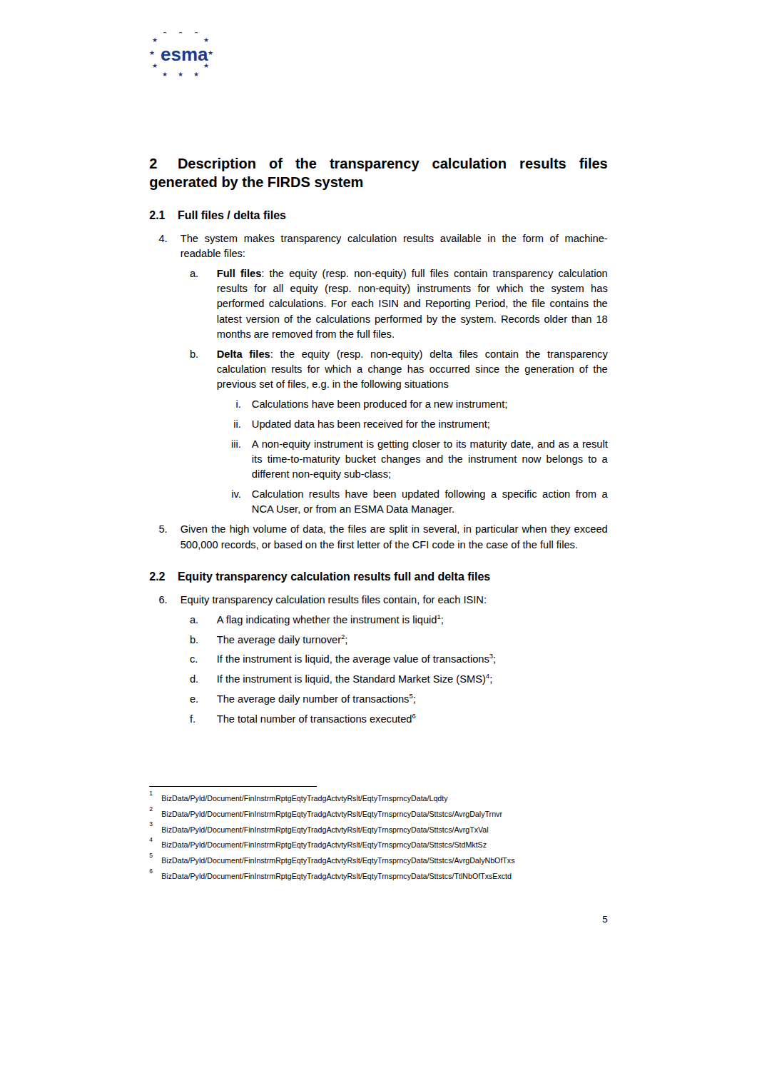★ ★ ★ ★ ★ ★ ★ ★ ★ ★ ★ ★ esma
2 Description of the transparency calculation results files generated by the FIRDS system
2.1 Full files / delta files
4. The system makes transparency calculation results available in the form of machine-readable files:
a. Full files: the equity (resp. non-equity) full files contain transparency calculation results for all equity (resp. non-equity) instruments for which the system has performed calculations. For each ISIN and Reporting Period, the file contains the latest version of the calculations performed by the system. Records older than 18 months are removed from the full files.
b. Delta files: the equity (resp. non-equity) delta files contain the transparency calculation results for which a change has occurred since the generation of the previous set of files, e.g. in the following situations
i. Calculations have been produced for a new instrument;
ii. Updated data has been received for the instrument;
iii. A non-equity instrument is getting closer to its maturity date, and as a result its time-to-maturity bucket changes and the instrument now belongs to a different non-equity sub-class;
iv. Calculation results have been updated following a specific action from a NCA User, or from an ESMA Data Manager.
5. Given the high volume of data, the files are split in several, in particular when they exceed 500,000 records, or based on the first letter of the CFI code in the case of the full files.
2.2 Equity transparency calculation results full and delta files
6. Equity transparency calculation results files contain, for each ISIN:
a. A flag indicating whether the instrument is liquid1;
b. The average daily turnover2;
c. If the instrument is liquid, the average value of transactions3;
d. If the instrument is liquid, the Standard Market Size (SMS)4;
e. The average daily number of transactions5;
f. The total number of transactions executed6
1BizData/Pyld/Document/FinInstrmRptgEqtyTradgActvtyRslt/EqtyTrnsprncyData/Lqdty
2BizData/Pyld/Document/FinInstrmRptgEqtyTradgActvtyRslt/EqtyTrnsprncyData/Sttstcs/AvrgDalyTrnvr
3BizData/Pyld/Document/FinInstrmRptgEqtyTradgActvtyRslt/EqtyTrnsprncyData/Sttstcs/AvrgTxVal
4BizData/Pyld/Document/FinInstrmRptgEqtyTradgActvtyRslt/EqtyTrnsprncyData/Sttstcs/StdMktSz
5BizData/Pyld/Document/FinInstrmRptgEqtyTradgActvtyRslt/EqtyTrnsprncyData/Sttstcs/AvrgDalyNbOfTxs
6BizData/Pyld/Document/FinInstrmRptgEqtyTradgActvtyRslt/EqtyTrnsprncyData/Sttstcs/TtlNbOfTxsExctd
5